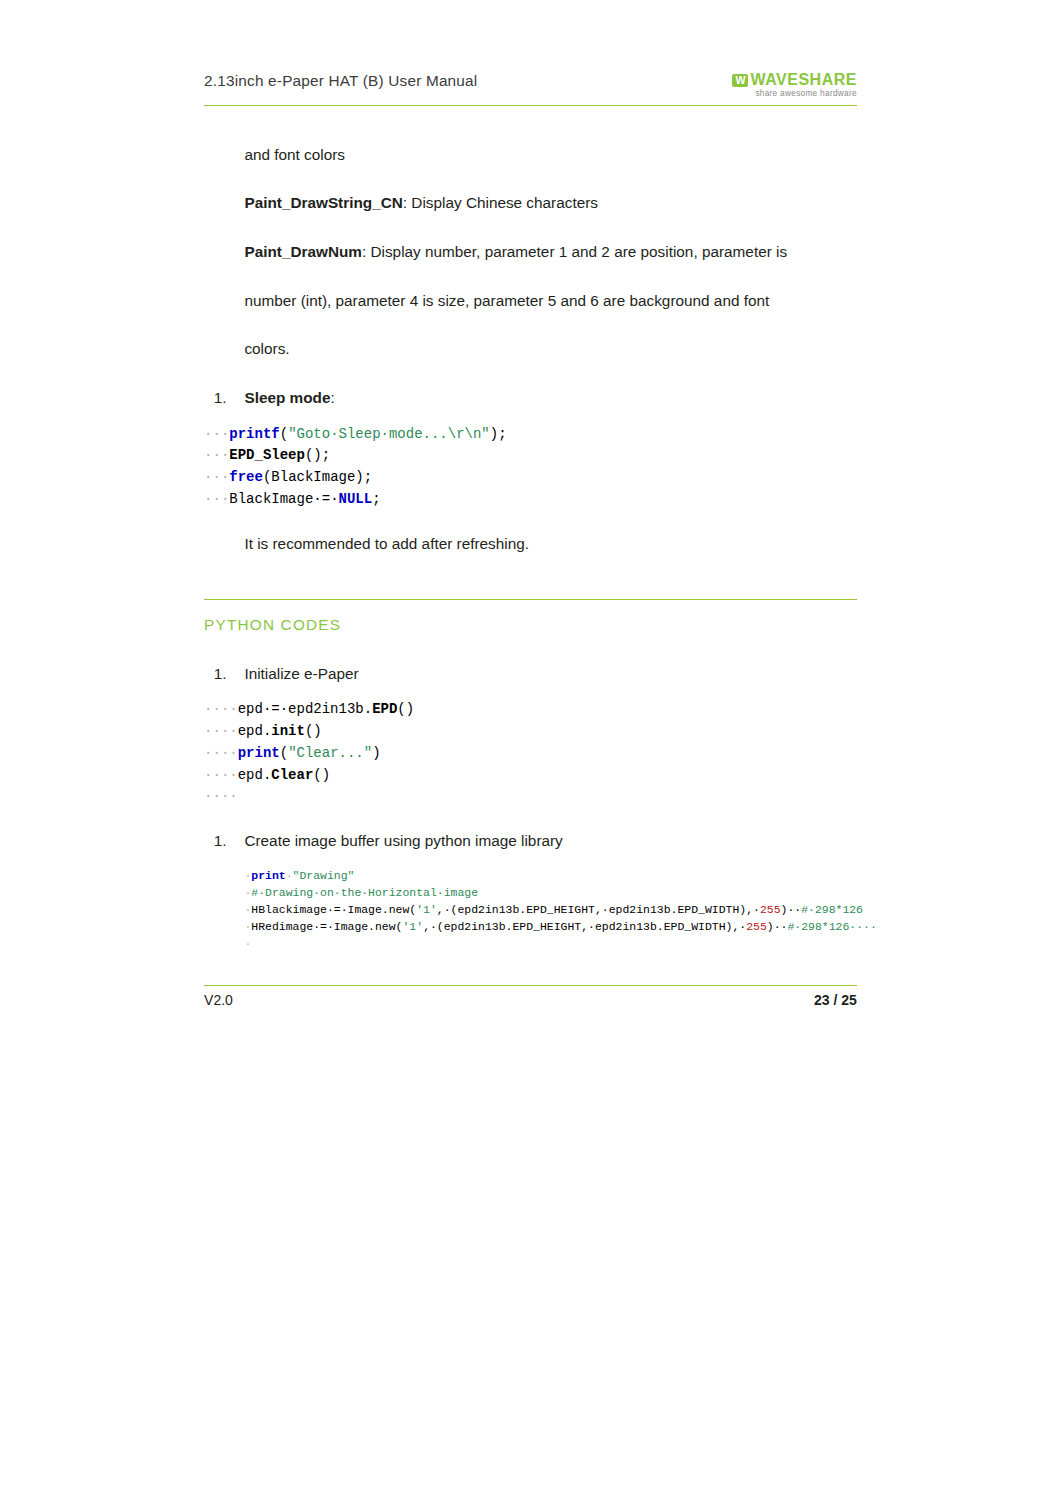2.13inch e-Paper HAT (B) User Manual
WWAVESHARE
share awesome hardware
and font colors
Paint_DrawString_CN: Display Chinese characters
Paint_DrawNum: Display number, parameter 1 and 2 are position, parameter is
number (int), parameter 4 is size, parameter 5 and 6 are background and font
colors.
Sleep mode:
···printf("Goto·Sleep·mode...\r\n"); ···EPD_Sleep(); ···free(BlackImage); ···BlackImage·=·NULL;
It is recommended to add after refreshing.
PYTHON CODES
Initialize e-Paper
····epd·=·epd2in13b. EPD() ····epd. init() ····print("Clear...") ····epd. Clear() ····
Create image buffer using python image library
·print·"Drawing" ·#·Drawing·on·the·Horizontal·image ·HBlackimage·=·Image.new('1',·(epd2in13b.EPD_HEIGHT,·epd2in13b.EPD_WIDTH),·255)··#·298*126 ·HRedimage·=·Image.new('1',·(epd2in13b.EPD_HEIGHT,·epd2in13b.EPD_WIDTH),·255)··#·298*126···· ·
V2.0
23 / 25